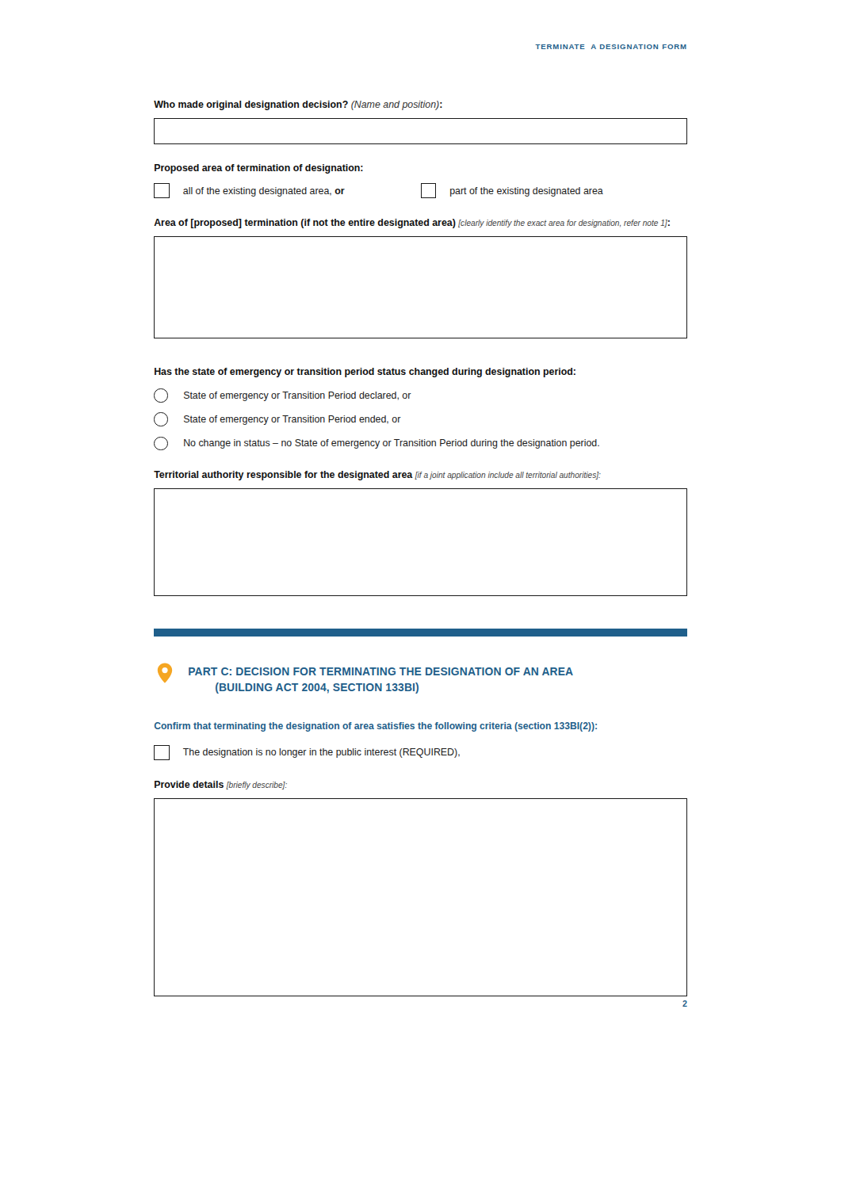Terminate a Designation Form
Who made original designation decision? (Name and position):
Proposed area of termination of designation:
all of the existing designated area, or
part of the existing designated area
Area of [proposed] termination (if not the entire designated area) [clearly identify the exact area for designation, refer note 1]:
Has the state of emergency or transition period status changed during designation period:
State of emergency or Transition Period declared, or
State of emergency or Transition Period ended, or
No change in status – no State of emergency or Transition Period during the designation period.
Territorial authority responsible for the designated area [if a joint application include all territorial authorities]:
PART C: DECISION FOR TERMINATING THE DESIGNATION OF AN AREA (BUILDING ACT 2004, SECTION 133BI)
Confirm that terminating the designation of area satisfies the following criteria (section 133BI(2)):
The designation is no longer in the public interest (REQUIRED),
Provide details [briefly describe]:
2